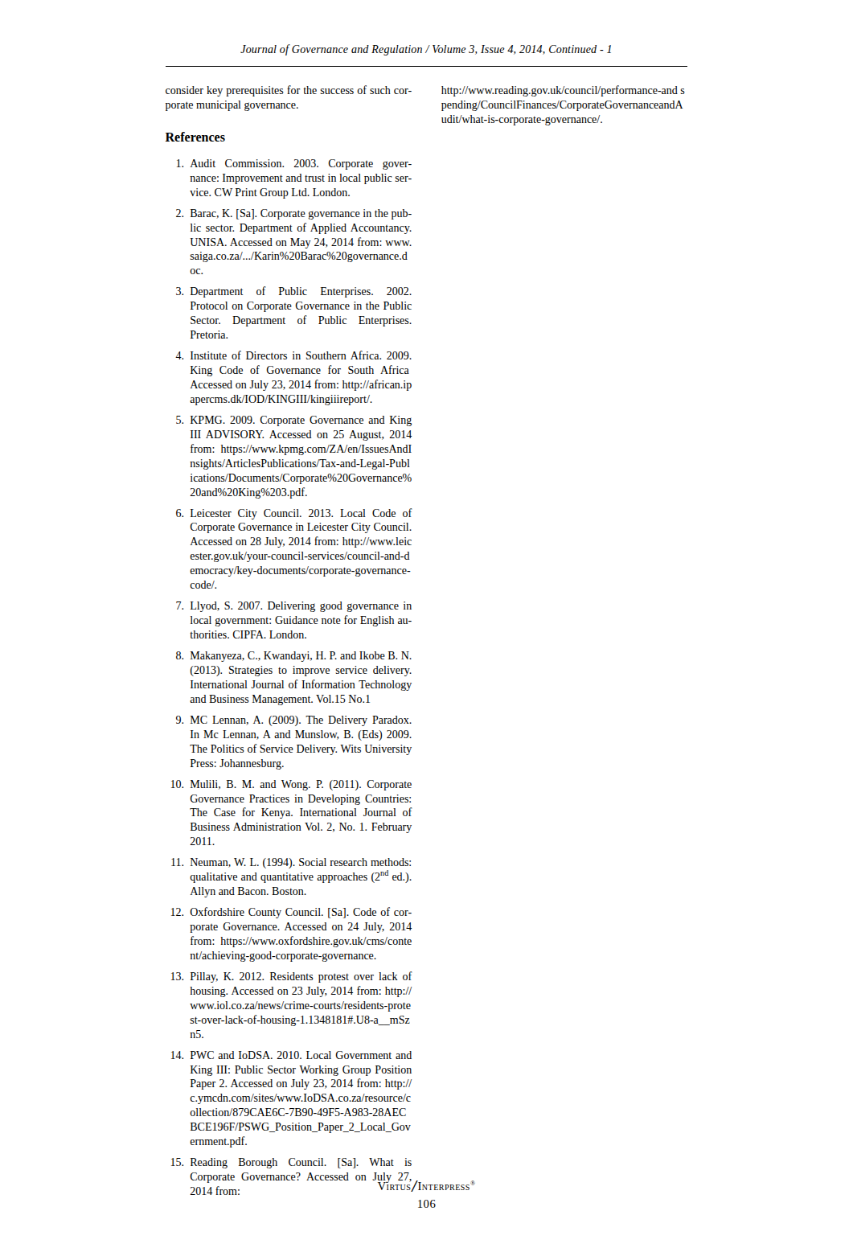Journal of Governance and Regulation / Volume 3, Issue 4, 2014, Continued - 1
consider key prerequisites for the success of such corporate municipal governance.
References
Audit Commission. 2003. Corporate governance: Improvement and trust in local public service. CW Print Group Ltd. London.
Barac, K. [Sa]. Corporate governance in the public sector. Department of Applied Accountancy. UNISA. Accessed on May 24, 2014 from: www.saiga.co.za/.../Karin%20Barac%20governance.doc.
Department of Public Enterprises. 2002. Protocol on Corporate Governance in the Public Sector. Department of Public Enterprises. Pretoria.
Institute of Directors in Southern Africa. 2009. King Code of Governance for South Africa Accessed on July 23, 2014 from: http://african.ipapercms.dk/IOD/KINGIII/kingiiireport/.
KPMG. 2009. Corporate Governance and King III ADVISORY. Accessed on 25 August, 2014 from: https://www.kpmg.com/ZA/en/IssuesAndInsights/ArticlesPublications/Tax-and-Legal-Publications/Documents/Corporate%20Governance%20and%20King%203.pdf.
Leicester City Council. 2013. Local Code of Corporate Governance in Leicester City Council. Accessed on 28 July, 2014 from: http://www.leicester.gov.uk/your-council-services/council-and-democracy/key-documents/corporate-governance-code/.
Llyod, S. 2007. Delivering good governance in local government: Guidance note for English authorities. CIPFA. London.
Makanyeza, C., Kwandayi, H. P. and Ikobe B. N. (2013). Strategies to improve service delivery. International Journal of Information Technology and Business Management. Vol.15 No.1
MC Lennan, A. (2009). The Delivery Paradox. In Mc Lennan, A and Munslow, B. (Eds) 2009. The Politics of Service Delivery. Wits University Press: Johannesburg.
Mulili, B. M. and Wong. P. (2011). Corporate Governance Practices in Developing Countries: The Case for Kenya. International Journal of Business Administration Vol. 2, No. 1. February 2011.
Neuman, W. L. (1994). Social research methods: qualitative and quantitative approaches (2nd ed.). Allyn and Bacon. Boston.
Oxfordshire County Council. [Sa]. Code of corporate Governance. Accessed on 24 July, 2014 from: https://www.oxfordshire.gov.uk/cms/content/achieving-good-corporate-governance.
Pillay, K. 2012. Residents protest over lack of housing. Accessed on 23 July, 2014 from: http://www.iol.co.za/news/crime-courts/residents-protest-over-lack-of-housing-1.1348181#.U8-a__mSzn5.
PWC and IoDSA. 2010. Local Government and King III: Public Sector Working Group Position Paper 2. Accessed on July 23, 2014 from: http://c.ymcdn.com/sites/www.IoDSA.co.za/resource/collection/879CAE6C-7B90-49F5-A983-28AECBCE196F/PSWG_Position_Paper_2_Local_Government.pdf.
Reading Borough Council. [Sa]. What is Corporate Governance? Accessed on July 27, 2014 from:
http://www.reading.gov.uk/council/performance-and spending/CouncilFinances/CorporateGovernanceandAudit/what-is-corporate-governance/.
Virtus/Interpress®
106